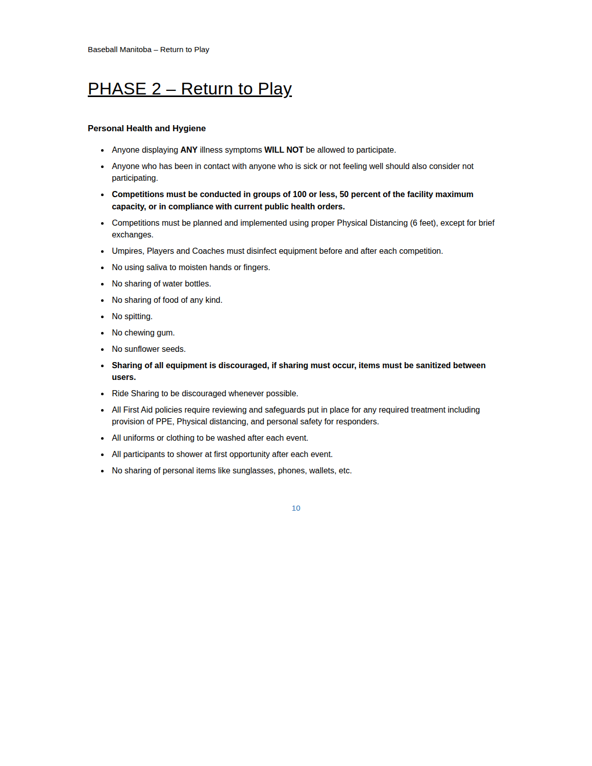Baseball Manitoba – Return to Play
PHASE 2 – Return to Play
Personal Health and Hygiene
Anyone displaying ANY illness symptoms WILL NOT be allowed to participate.
Anyone who has been in contact with anyone who is sick or not feeling well should also consider not participating.
Competitions must be conducted in groups of 100 or less, 50 percent of the facility maximum capacity, or in compliance with current public health orders.
Competitions must be planned and implemented using proper Physical Distancing (6 feet), except for brief exchanges.
Umpires, Players and Coaches must disinfect equipment before and after each competition.
No using saliva to moisten hands or fingers.
No sharing of water bottles.
No sharing of food of any kind.
No spitting.
No chewing gum.
No sunflower seeds.
Sharing of all equipment is discouraged, if sharing must occur, items must be sanitized between users.
Ride Sharing to be discouraged whenever possible.
All First Aid policies require reviewing and safeguards put in place for any required treatment including provision of PPE, Physical distancing, and personal safety for responders.
All uniforms or clothing to be washed after each event.
All participants to shower at first opportunity after each event.
No sharing of personal items like sunglasses, phones, wallets, etc.
10